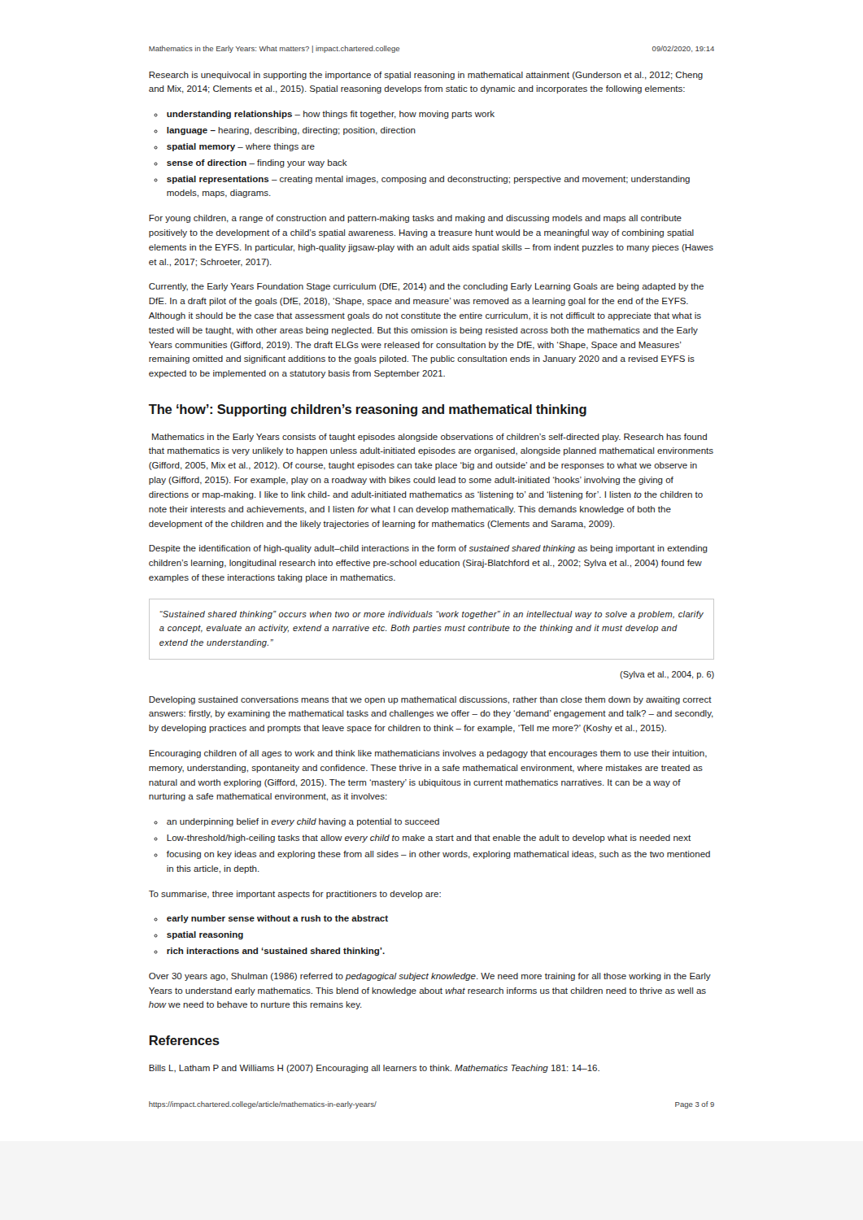Mathematics in the Early Years: What matters? | impact.chartered.college
09/02/2020, 19:14
Research is unequivocal in supporting the importance of spatial reasoning in mathematical attainment (Gunderson et al., 2012; Cheng and Mix, 2014; Clements et al., 2015). Spatial reasoning develops from static to dynamic and incorporates the following elements:
understanding relationships – how things fit together, how moving parts work
language – hearing, describing, directing; position, direction
spatial memory – where things are
sense of direction – finding your way back
spatial representations – creating mental images, composing and deconstructing; perspective and movement; understanding models, maps, diagrams.
For young children, a range of construction and pattern-making tasks and making and discussing models and maps all contribute positively to the development of a child’s spatial awareness. Having a treasure hunt would be a meaningful way of combining spatial elements in the EYFS. In particular, high-quality jigsaw-play with an adult aids spatial skills – from indent puzzles to many pieces (Hawes et al., 2017; Schroeter, 2017).
Currently, the Early Years Foundation Stage curriculum (DfE, 2014) and the concluding Early Learning Goals are being adapted by the DfE. In a draft pilot of the goals (DfE, 2018), ‘Shape, space and measure’ was removed as a learning goal for the end of the EYFS. Although it should be the case that assessment goals do not constitute the entire curriculum, it is not difficult to appreciate that what is tested will be taught, with other areas being neglected. But this omission is being resisted across both the mathematics and the Early Years communities (Gifford, 2019). The draft ELGs were released for consultation by the DfE, with ‘Shape, Space and Measures’ remaining omitted and significant additions to the goals piloted. The public consultation ends in January 2020 and a revised EYFS is expected to be implemented on a statutory basis from September 2021.
The ‘how’: Supporting children’s reasoning and mathematical thinking
Mathematics in the Early Years consists of taught episodes alongside observations of children’s self-directed play. Research has found that mathematics is very unlikely to happen unless adult-initiated episodes are organised, alongside planned mathematical environments (Gifford, 2005, Mix et al., 2012). Of course, taught episodes can take place ‘big and outside’ and be responses to what we observe in play (Gifford, 2015). For example, play on a roadway with bikes could lead to some adult-initiated ‘hooks’ involving the giving of directions or map-making. I like to link child- and adult-initiated mathematics as ‘listening to’ and ‘listening for’. I listen to the children to note their interests and achievements, and I listen for what I can develop mathematically. This demands knowledge of both the development of the children and the likely trajectories of learning for mathematics (Clements and Sarama, 2009).
Despite the identification of high-quality adult–child interactions in the form of sustained shared thinking as being important in extending children’s learning, longitudinal research into effective pre-school education (Siraj-Blatchford et al., 2002; Sylva et al., 2004) found few examples of these interactions taking place in mathematics.
“Sustained shared thinking” occurs when two or more individuals “work together” in an intellectual way to solve a problem, clarify a concept, evaluate an activity, extend a narrative etc. Both parties must contribute to the thinking and it must develop and extend the understanding.”
(Sylva et al., 2004, p. 6)
Developing sustained conversations means that we open up mathematical discussions, rather than close them down by awaiting correct answers: firstly, by examining the mathematical tasks and challenges we offer – do they ‘demand’ engagement and talk? – and secondly, by developing practices and prompts that leave space for children to think – for example, ‘Tell me more?’ (Koshy et al., 2015).
Encouraging children of all ages to work and think like mathematicians involves a pedagogy that encourages them to use their intuition, memory, understanding, spontaneity and confidence. These thrive in a safe mathematical environment, where mistakes are treated as natural and worth exploring (Gifford, 2015). The term ‘mastery’ is ubiquitous in current mathematics narratives. It can be a way of nurturing a safe mathematical environment, as it involves:
an underpinning belief in every child having a potential to succeed
Low-threshold/high-ceiling tasks that allow every child to make a start and that enable the adult to develop what is needed next
focusing on key ideas and exploring these from all sides – in other words, exploring mathematical ideas, such as the two mentioned in this article, in depth.
To summarise, three important aspects for practitioners to develop are:
early number sense without a rush to the abstract
spatial reasoning
rich interactions and ‘sustained shared thinking’.
Over 30 years ago, Shulman (1986) referred to pedagogical subject knowledge. We need more training for all those working in the Early Years to understand early mathematics. This blend of knowledge about what research informs us that children need to thrive as well as how we need to behave to nurture this remains key.
References
Bills L, Latham P and Williams H (2007) Encouraging all learners to think. Mathematics Teaching 181: 14–16.
https://impact.chartered.college/article/mathematics-in-early-years/
Page 3 of 9